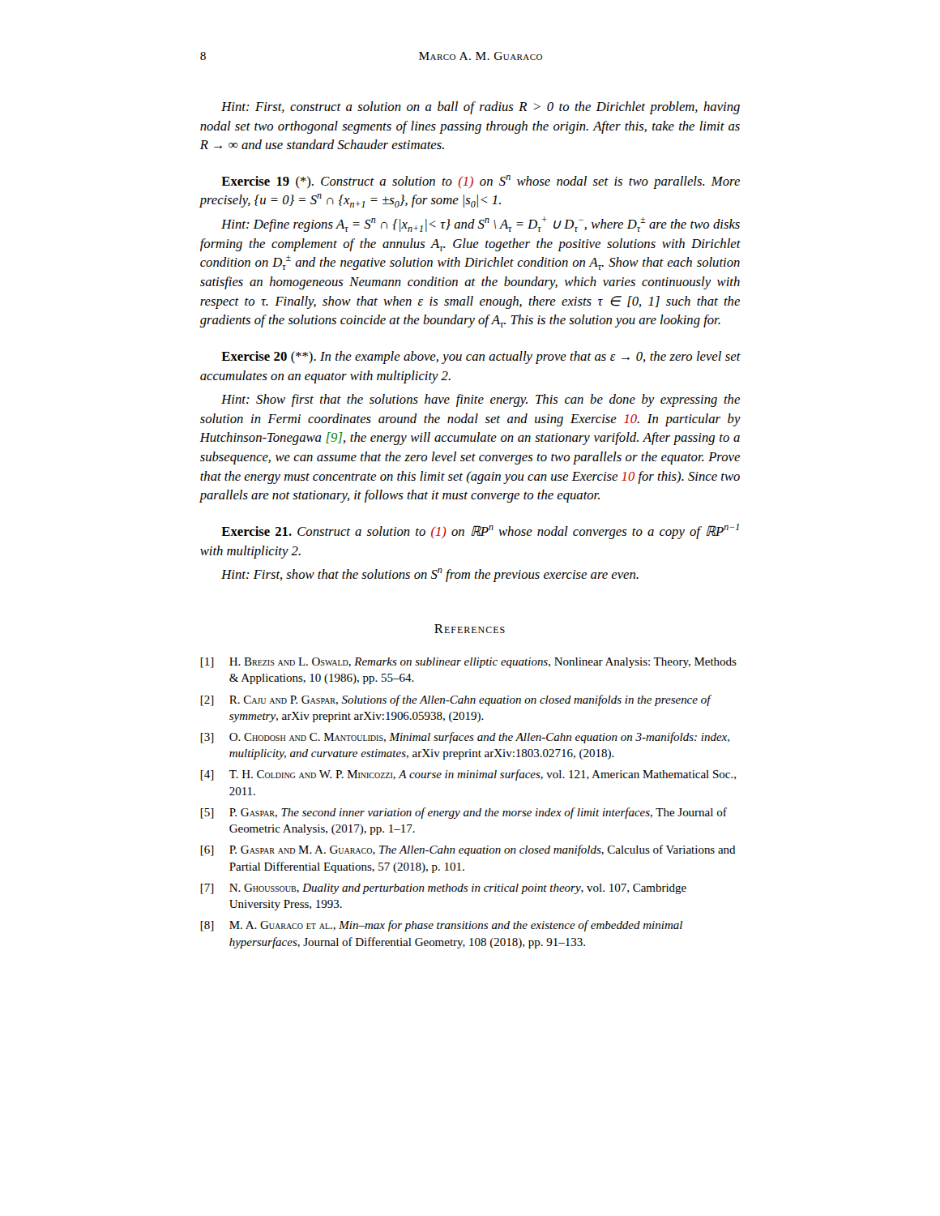8 Marco A. M. Guaraco
Hint: First, construct a solution on a ball of radius R > 0 to the Dirichlet problem, having nodal set two orthogonal segments of lines passing through the origin. After this, take the limit as R → ∞ and use standard Schauder estimates.
Exercise 19 (*). Construct a solution to (1) on Sn whose nodal set is two parallels. More precisely, {u = 0} = Sn ∩ {xn+1 = ±s0}, for some |s0|< 1.
Hint: Define regions Aτ = Sn ∩ {|xn+1|< τ} and Sn \ Aτ = Dτ+ ∪ Dτ−, where Dτ± are the two disks forming the complement of the annulus Aτ. Glue together the positive solutions with Dirichlet condition on Dτ± and the negative solution with Dirichlet condition on Aτ. Show that each solution satisfies an homogeneous Neumann condition at the boundary, which varies continuously with respect to τ. Finally, show that when ε is small enough, there exists τ ∈ [0, 1] such that the gradients of the solutions coincide at the boundary of Aτ. This is the solution you are looking for.
Exercise 20 (**). In the example above, you can actually prove that as ε → 0, the zero level set accumulates on an equator with multiplicity 2.
Hint: Show first that the solutions have finite energy. This can be done by expressing the solution in Fermi coordinates around the nodal set and using Exercise 10. In particular by Hutchinson-Tonegawa [9], the energy will accumulate on an stationary varifold. After passing to a subsequence, we can assume that the zero level set converges to two parallels or the equator. Prove that the energy must concentrate on this limit set (again you can use Exercise 10 for this). Since two parallels are not stationary, it follows that it must converge to the equator.
Exercise 21. Construct a solution to (1) on ℝPn whose nodal converges to a copy of ℝPn−1 with multiplicity 2.
Hint: First, show that the solutions on Sn from the previous exercise are even.
References
[1] H. Brezis and L. Oswald, Remarks on sublinear elliptic equations, Nonlinear Analysis: Theory, Methods & Applications, 10 (1986), pp. 55–64.
[2] R. Caju and P. Gaspar, Solutions of the Allen-Cahn equation on closed manifolds in the presence of symmetry, arXiv preprint arXiv:1906.05938, (2019).
[3] O. Chodosh and C. Mantoulidis, Minimal surfaces and the Allen-Cahn equation on 3-manifolds: index, multiplicity, and curvature estimates, arXiv preprint arXiv:1803.02716, (2018).
[4] T. H. Colding and W. P. Minicozzi, A course in minimal surfaces, vol. 121, American Mathematical Soc., 2011.
[5] P. Gaspar, The second inner variation of energy and the morse index of limit interfaces, The Journal of Geometric Analysis, (2017), pp. 1–17.
[6] P. Gaspar and M. A. Guaraco, The Allen-Cahn equation on closed manifolds, Calculus of Variations and Partial Differential Equations, 57 (2018), p. 101.
[7] N. Ghoussoub, Duality and perturbation methods in critical point theory, vol. 107, Cambridge University Press, 1993.
[8] M. A. Guaraco et al., Min–max for phase transitions and the existence of embedded minimal hypersurfaces, Journal of Differential Geometry, 108 (2018), pp. 91–133.